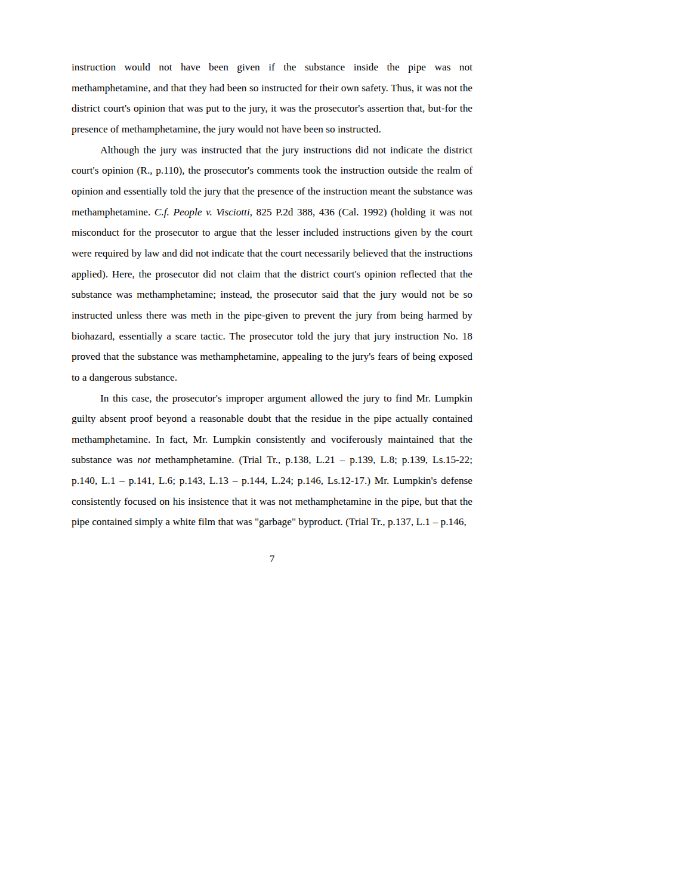instruction would not have been given if the substance inside the pipe was not methamphetamine, and that they had been so instructed for their own safety. Thus, it was not the district court's opinion that was put to the jury, it was the prosecutor's assertion that, but-for the presence of methamphetamine, the jury would not have been so instructed.
Although the jury was instructed that the jury instructions did not indicate the district court's opinion (R., p.110), the prosecutor's comments took the instruction outside the realm of opinion and essentially told the jury that the presence of the instruction meant the substance was methamphetamine. C.f. People v. Visciotti, 825 P.2d 388, 436 (Cal. 1992) (holding it was not misconduct for the prosecutor to argue that the lesser included instructions given by the court were required by law and did not indicate that the court necessarily believed that the instructions applied). Here, the prosecutor did not claim that the district court's opinion reflected that the substance was methamphetamine; instead, the prosecutor said that the jury would not be so instructed unless there was meth in the pipe-given to prevent the jury from being harmed by biohazard, essentially a scare tactic. The prosecutor told the jury that jury instruction No. 18 proved that the substance was methamphetamine, appealing to the jury's fears of being exposed to a dangerous substance.
In this case, the prosecutor's improper argument allowed the jury to find Mr. Lumpkin guilty absent proof beyond a reasonable doubt that the residue in the pipe actually contained methamphetamine. In fact, Mr. Lumpkin consistently and vociferously maintained that the substance was not methamphetamine. (Trial Tr., p.138, L.21 – p.139, L.8; p.139, Ls.15-22; p.140, L.1 – p.141, L.6; p.143, L.13 – p.144, L.24; p.146, Ls.12-17.) Mr. Lumpkin's defense consistently focused on his insistence that it was not methamphetamine in the pipe, but that the pipe contained simply a white film that was "garbage" byproduct. (Trial Tr., p.137, L.1 – p.146,
7